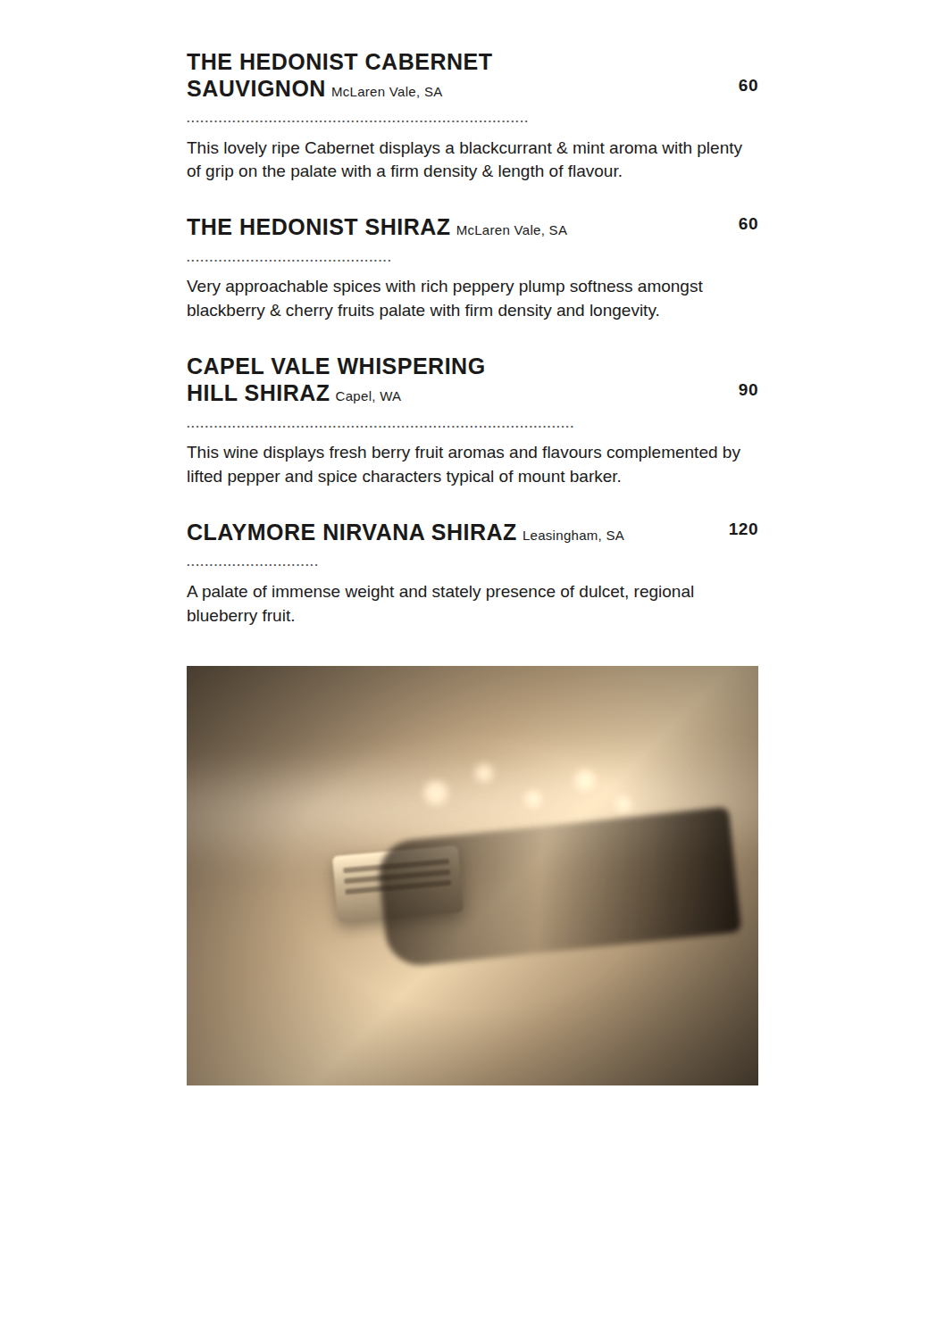The Hedonist Cabernet
SauvignonMcLaren Vale, SA 60 ...........................................................................
This lovely ripe Cabernet displays a blackcurrant & mint aroma with plenty of grip on the palate with a firm density & length of flavour.
The Hedonist ShirazMcLaren Vale, SA 60 .............................................
Very approachable spices with rich peppery plump softness amongst blackberry & cherry fruits palate with firm density and longevity.
Capel Vale Whispering
Hill ShirazCapel, WA 90 .....................................................................................
This wine displays fresh berry fruit aromas and flavours complemented by lifted pepper and spice characters typical of mount barker.
Claymore Nirvana ShirazLeasingham, SA 120 .............................
A palate of immense weight and stately presence of dulcet, regional blueberry fruit.